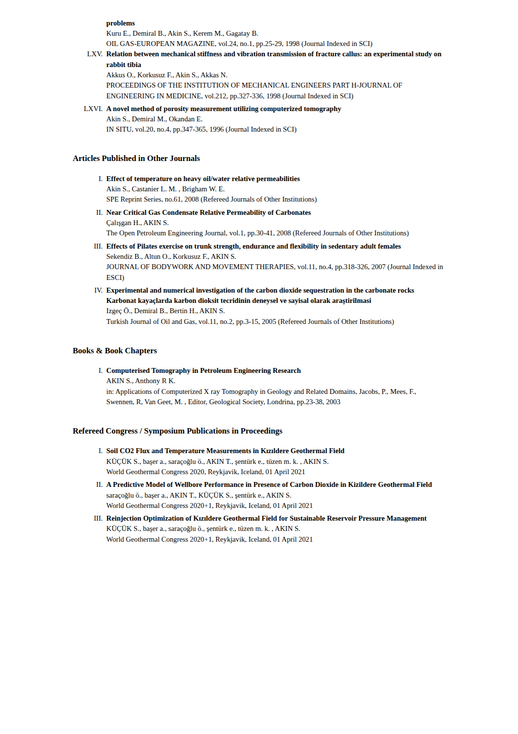problems
Kuru E., Demiral B., Akin S., Kerem M., Gagatay B.
OIL GAS-EUROPEAN MAGAZINE, vol.24, no.1, pp.25-29, 1998 (Journal Indexed in SCI)
LXV. Relation between mechanical stiffness and vibration transmission of fracture callus: an experimental study on rabbit tibia Akkus O., Korkusuz F., Akin S., Akkas N. PROCEEDINGS OF THE INSTITUTION OF MECHANICAL ENGINEERS PART H-JOURNAL OF ENGINEERING IN MEDICINE, vol.212, pp.327-336, 1998 (Journal Indexed in SCI)
LXVI. A novel method of porosity measurement utilizing computerized tomography Akin S., Demiral M., Okandan E. IN SITU, vol.20, no.4, pp.347-365, 1996 (Journal Indexed in SCI)
Articles Published in Other Journals
I. Effect of temperature on heavy oil/water relative permeabilities Akin S., Castanier L. M. , Brigham W. E. SPE Reprint Series, no.61, 2008 (Refereed Journals of Other Institutions)
II. Near Critical Gas Condensate Relative Permeability of Carbonates Çalışgan H., AKIN S. The Open Petroleum Engineering Journal, vol.1, pp.30-41, 2008 (Refereed Journals of Other Institutions)
III. Effects of Pilates exercise on trunk strength, endurance and flexibility in sedentary adult females Sekendiz B., Altun O., Korkusuz F., AKIN S. JOURNAL OF BODYWORK AND MOVEMENT THERAPIES, vol.11, no.4, pp.318-326, 2007 (Journal Indexed in ESCI)
IV. Experimental and numerical investigation of the carbon dioxide sequestration in the carbonate rocks Karbonat kayaçlarda karbon dioksit tecridinin deneysel ve sayisal olarak araştirilmasi Izgeç Ö., Demiral B., Bertin H., AKIN S. Turkish Journal of Oil and Gas, vol.11, no.2, pp.3-15, 2005 (Refereed Journals of Other Institutions)
Books & Book Chapters
I. Computerised Tomography in Petroleum Engineering Research AKIN S., Anthony R K. in: Applications of Computerized X ray Tomography in Geology and Related Domains, Jacobs, P., Mees, F., Swennen, R, Van Geet, M. , Editor, Geological Society, Londrina, pp.23-38, 2003
Refereed Congress / Symposium Publications in Proceedings
I. Soil CO2 Flux and Temperature Measurements in Kızıldere Geothermal Field KÜÇÜK S., başer a., saraçoğlu ö., AKIN T., şentürk e., tüzen m. k. , AKIN S. World Geothermal Congress 2020, Reykjavik, Iceland, 01 April 2021
II. A Predictive Model of Wellbore Performance in Presence of Carbon Dioxide in Kizildere Geothermal Field saraçoğlu ö., başer a., AKIN T., KÜÇÜK S., şentürk e., AKIN S. World Geothermal Congress 2020+1, Reykjavik, Iceland, 01 April 2021
III. Reinjection Optimization of Kızıldere Geothermal Field for Sustainable Reservoir Pressure Management KÜÇÜK S., başer a., saraçoğlu ö., şentürk e., tüzen m. k. , AKIN S. World Geothermal Congress 2020+1, Reykjavik, Iceland, 01 April 2021